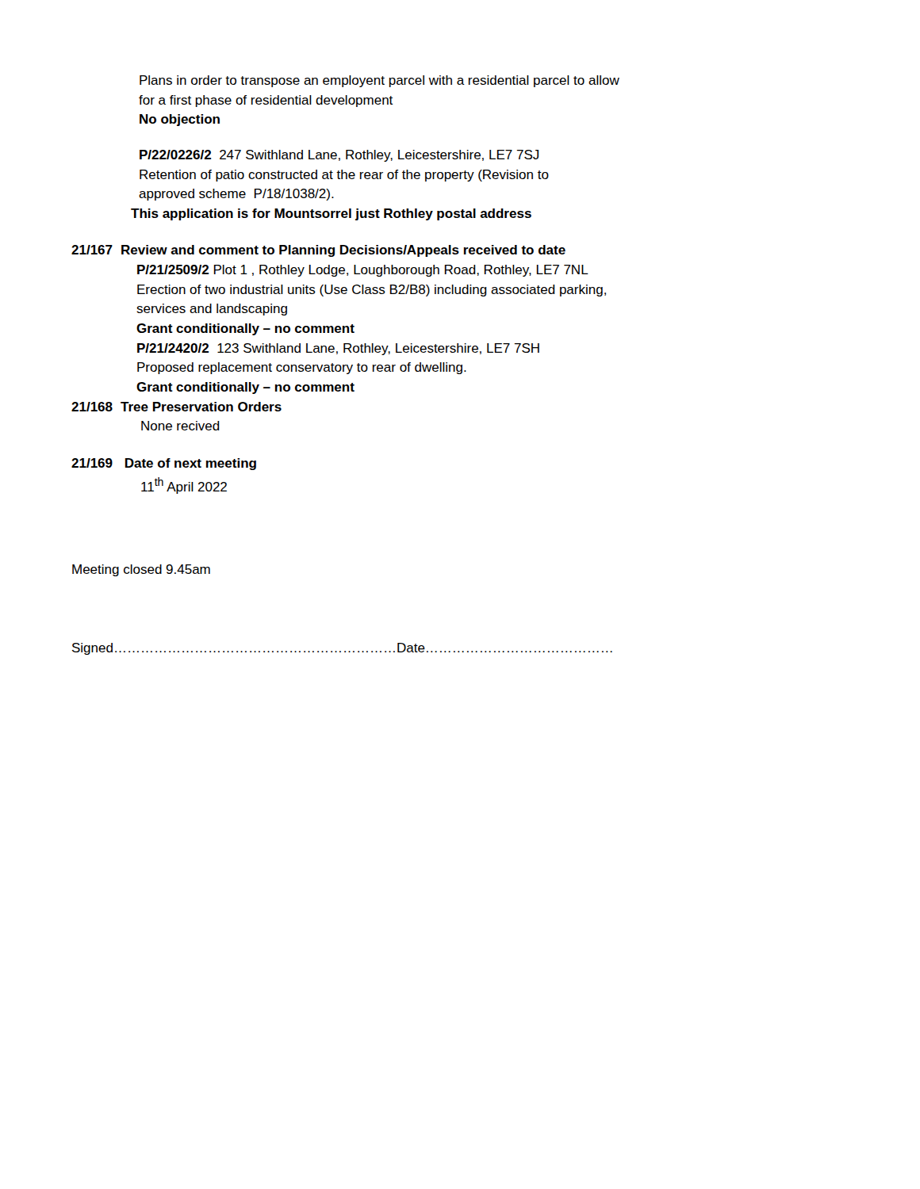Plans in order to transpose an employent parcel with a residential parcel to allow
for a first phase of residential development
No objection
P/22/0226/2 247 Swithland Lane, Rothley, Leicestershire, LE7 7SJ
Retention of patio constructed at the rear of the property (Revision to
approved scheme P/18/1038/2).
This application is for Mountsorrel just Rothley postal address
21/167
Review and comment to Planning Decisions/Appeals received to date
P/21/2509/2 Plot 1 , Rothley Lodge, Loughborough Road, Rothley, LE7 7NL
Erection of two industrial units (Use Class B2/B8) including associated parking,
services and landscaping
Grant conditionally – no comment
P/21/2420/2 123 Swithland Lane, Rothley, Leicestershire, LE7 7SH
Proposed replacement conservatory to rear of dwelling.
Grant conditionally – no comment
21/168
Tree Preservation Orders
None recived
21/169
Date of next meeting
11th April 2022
Meeting closed 9.45am
Signed………………………………………………………Date……………………………………